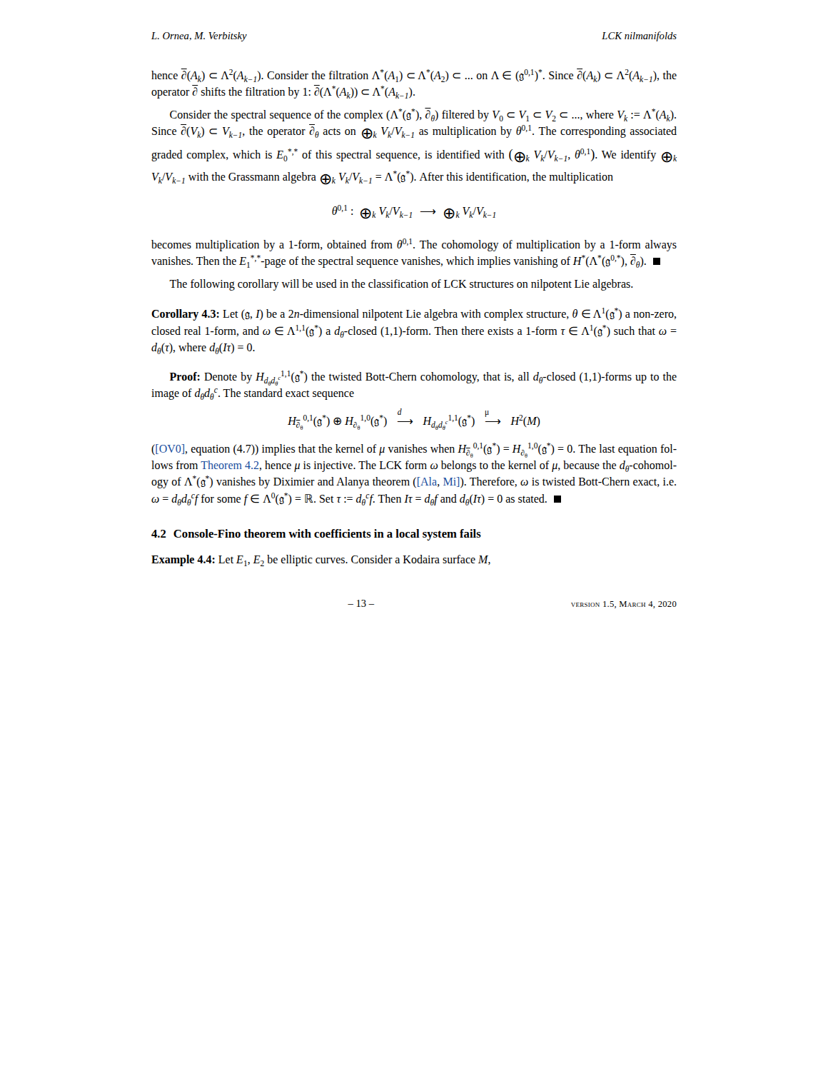L. Ornea, M. Verbitsky LCK nilmanifolds
hence ∂(Ak) ⊂ Λ2(Ak−1). Consider the filtration Λ*(A1) ⊂ Λ*(A2) ⊂ ... on Λ ∈ (𝔤0,1)*. Since ∂(Ak) ⊂ Λ2(Ak−1), the operator ∂ shifts the filtration by 1: ∂(Λ*(Ak)) ⊂ Λ*(Ak−1).
Consider the spectral sequence of the complex (Λ*(𝔤*), ∂θ) filtered by V0 ⊂ V1 ⊂ V2 ⊂ ..., where Vk := Λ*(Ak). Since ∂(Vk) ⊂ Vk−1, the operator ∂θ acts on ⊕k Vk/Vk−1 as multiplication by θ0,1. The corresponding associated graded complex, which is E0*,* of this spectral sequence, is identified with (⊕k Vk/Vk−1, θ0,1). We identify ⊕k Vk/Vk−1 with the Grassmann algebra ⊕k Vk/Vk−1 = Λ*(𝔤*). After this identification, the multiplication
θ0,1 : ⊕k Vk/Vk−1 ⟶ ⊕k Vk/Vk−1
becomes multiplication by a 1-form, obtained from θ0,1. The cohomology of multiplication by a 1-form always vanishes. Then the E1*,*-page of the spectral sequence vanishes, which implies vanishing of H*(Λ*(𝔤0,*), ∂θ).
The following corollary will be used in the classification of LCK structures on nilpotent Lie algebras.
Corollary 4.3: Let (𝔤, I) be a 2n-dimensional nilpotent Lie algebra with complex structure, θ ∈ Λ1(𝔤*) a non-zero, closed real 1-form, and ω ∈ Λ1,1(𝔤*) a dθ-closed (1,1)-form. Then there exists a 1-form τ ∈ Λ1(𝔤*) such that ω = dθ(τ), where dθ(Iτ) = 0.
Proof: Denote by Hdθdθc1,1(𝔤*) the twisted Bott-Chern cohomology, that is, all dθ-closed (1,1)-forms up to the image of dθdθc. The standard exact sequence
H∂θ0,1(𝔤*) ⊕ H∂θ1,0(𝔤*) d⟶ Hdθdθc1,1(𝔤*) μ⟶ H2(M)
([OV0], equation (4.7)) implies that the kernel of μ vanishes when H∂θ0,1(𝔤*) = H∂θ1,0(𝔤*) = 0. The last equation follows from Theorem 4.2, hence μ is injective. The LCK form ω belongs to the kernel of μ, because the dθ-cohomology of Λ*(𝔤*) vanishes by Diximier and Alanya theorem ([Ala, Mi]). Therefore, ω is twisted Bott-Chern exact, i.e. ω = dθdθcf for some f ∈ Λ0(𝔤*) = ℝ. Set τ := dθcf. Then Iτ = dθf and dθ(Iτ) = 0 as stated.
4.2 Console-Fino theorem with coefficients in a local system fails
Example 4.4: Let E1, E2 be elliptic curves. Consider a Kodaira surface M,
– 13 – version 1.5, March 4, 2020